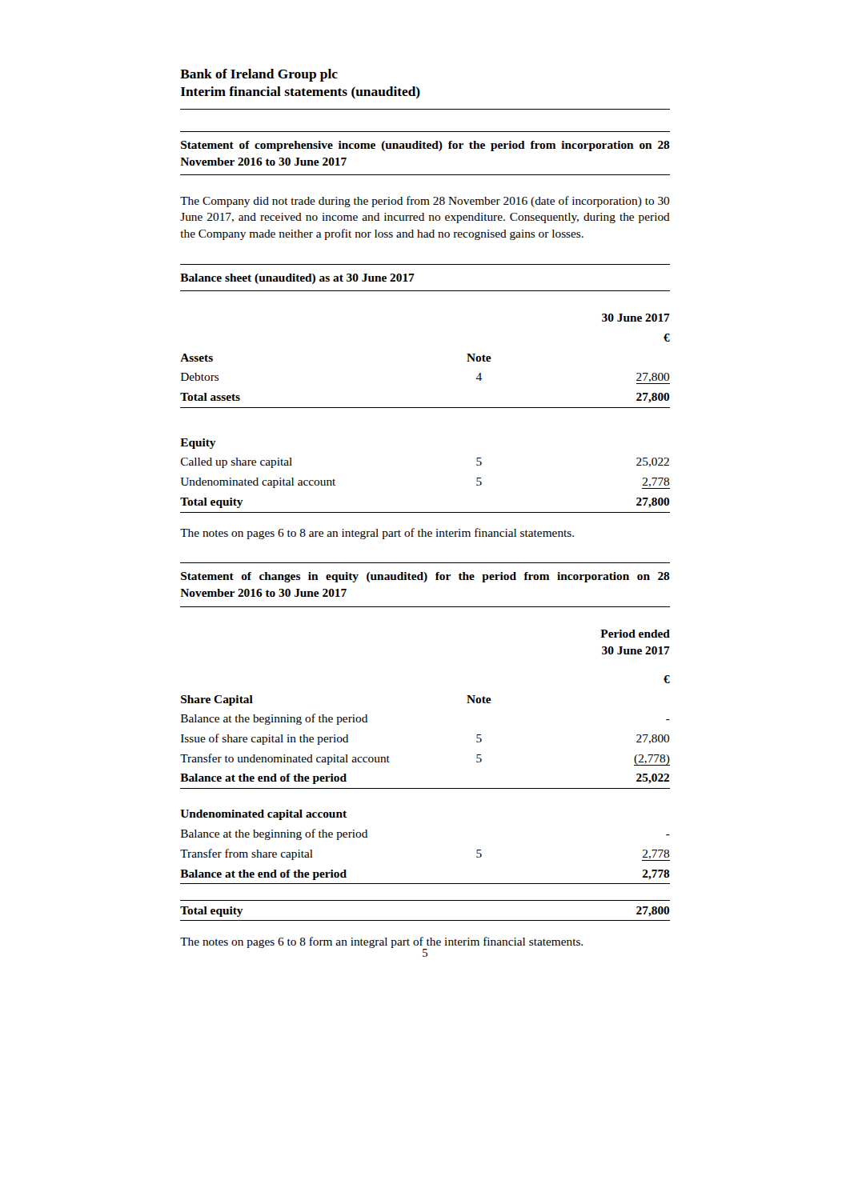Bank of Ireland Group plc Interim financial statements (unaudited)
Statement of comprehensive income (unaudited) for the period from incorporation on 28 November 2016 to 30 June 2017
The Company did not trade during the period from 28 November 2016 (date of incorporation) to 30 June 2017, and received no income and incurred no expenditure. Consequently, during the period the Company made neither a profit nor loss and had no recognised gains or losses.
Balance sheet (unaudited) as at 30 June 2017
| | | 30 June 2017 |
| | | € |
| Assets | Note | |
| Debtors | 4 | 27,800 |
| Total assets | | 27,800 |
| Equity | | |
| Called up share capital | 5 | 25,022 |
| Undenominated capital account | 5 | 2,778 |
| Total equity | | 27,800 |
The notes on pages 6 to 8 are an integral part of the interim financial statements.
Statement of changes in equity (unaudited) for the period from incorporation on 28 November 2016 to 30 June 2017
| | | Period ended 30 June 2017 |
| | | € |
| Share Capital | Note | |
| Balance at the beginning of the period | | - |
| Issue of share capital in the period | 5 | 27,800 |
| Transfer to undenominated capital account | 5 | (2,778) |
| Balance at the end of the period | | 25,022 |
| Undenominated capital account | | |
| Balance at the beginning of the period | | - |
| Transfer from share capital | 5 | 2,778 |
| Balance at the end of the period | | 2,778 |
| Total equity | | 27,800 |
The notes on pages 6 to 8 form an integral part of the interim financial statements.
5